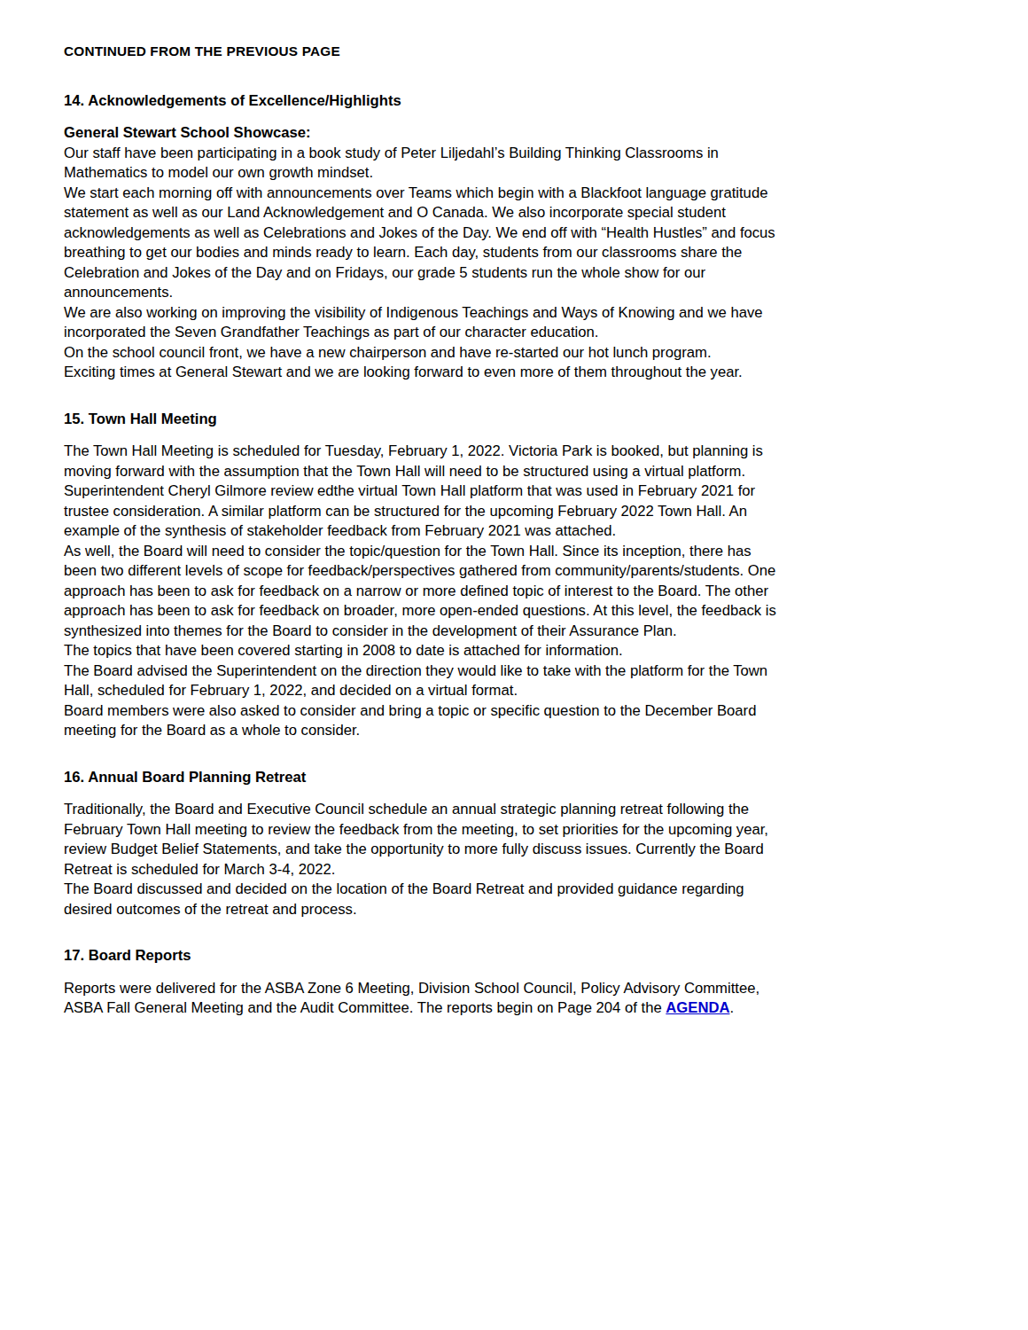CONTINUED FROM THE PREVIOUS PAGE
14. Acknowledgements of Excellence/Highlights
General Stewart School Showcase:
Our staff have been participating in a book study of Peter Liljedahl’s Building Thinking Classrooms in Mathematics to model our own growth mindset.
We start each morning off with announcements over Teams which begin with a Blackfoot language gratitude statement as well as our Land Acknowledgement and O Canada. We also incorporate special student acknowledgements as well as Celebrations and Jokes of the Day. We end off with “Health Hustles” and focus breathing to get our bodies and minds ready to learn. Each day, students from our classrooms share the Celebration and Jokes of the Day and on Fridays, our grade 5 students run the whole show for our announcements.
We are also working on improving the visibility of Indigenous Teachings and Ways of Knowing and we have incorporated the Seven Grandfather Teachings as part of our character education.
On the school council front, we have a new chairperson and have re-started our hot lunch program.
Exciting times at General Stewart and we are looking forward to even more of them throughout the year.
15. Town Hall Meeting
The Town Hall Meeting is scheduled for Tuesday, February 1, 2022. Victoria Park is booked, but planning is moving forward with the assumption that the Town Hall will need to be structured using a virtual platform. Superintendent Cheryl Gilmore review edthe virtual Town Hall platform that was used in February 2021 for trustee consideration. A similar platform can be structured for the upcoming February 2022 Town Hall. An example of the synthesis of stakeholder feedback from February 2021 was attached.
As well, the Board will need to consider the topic/question for the Town Hall. Since its inception, there has been two different levels of scope for feedback/perspectives gathered from community/parents/students. One approach has been to ask for feedback on a narrow or more defined topic of interest to the Board. The other approach has been to ask for feedback on broader, more open-ended questions. At this level, the feedback is synthesized into themes for the Board to consider in the development of their Assurance Plan.
The topics that have been covered starting in 2008 to date is attached for information.
The Board advised the Superintendent on the direction they would like to take with the platform for the Town Hall, scheduled for February 1, 2022, and decided on a virtual format.
Board members were also asked to consider and bring a topic or specific question to the December Board meeting for the Board as a whole to consider.
16. Annual Board Planning Retreat
Traditionally, the Board and Executive Council schedule an annual strategic planning retreat following the February Town Hall meeting to review the feedback from the meeting, to set priorities for the upcoming year, review Budget Belief Statements, and take the opportunity to more fully discuss issues. Currently the Board Retreat is scheduled for March 3-4, 2022.
The Board discussed and decided on the location of the Board Retreat and provided guidance regarding desired outcomes of the retreat and process.
17. Board Reports
Reports were delivered for the ASBA Zone 6 Meeting, Division School Council, Policy Advisory Committee, ASBA Fall General Meeting and the Audit Committee. The reports begin on Page 204 of the AGENDA.